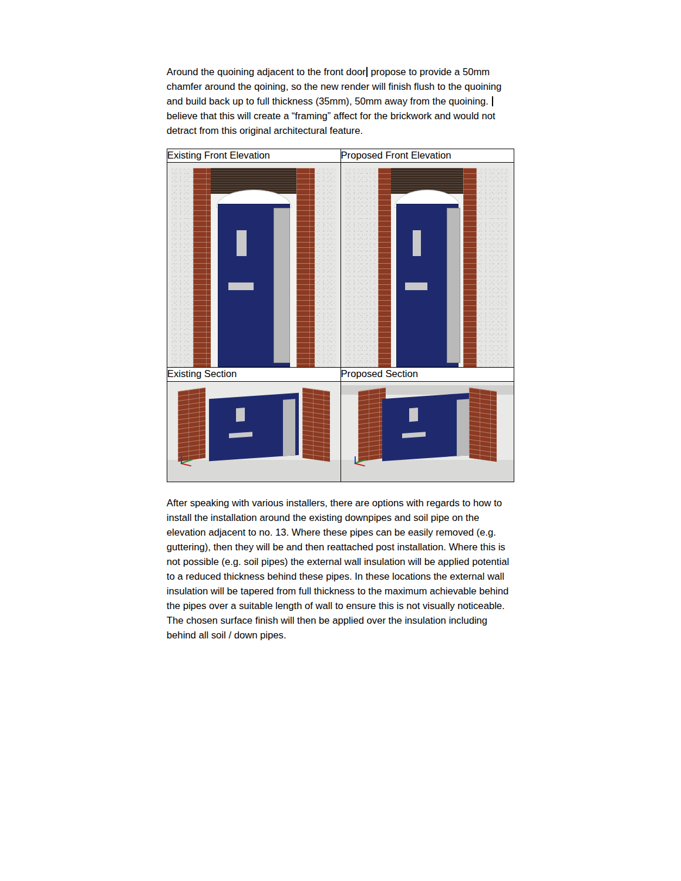Around the quoining adjacent to the front door propose to provide a 50mm chamfer around the qoining, so the new render will finish flush to the quoining and build back up to full thickness (35mm), 50mm away from the quoining. believe that this will create a “framing” affect for the brickwork and would not detract from this original architectural feature.
| Existing Front Elevation | Proposed Front Elevation |
| Existing Section | Proposed Section |
After speaking with various installers, there are options with regards to how to install the installation around the existing downpipes and soil pipe on the elevation adjacent to no. 13. Where these pipes can be easily removed (e.g. guttering), then they will be and then reattached post installation. Where this is not possible (e.g. soil pipes) the external wall insulation will be applied potential to a reduced thickness behind these pipes. In these locations the external wall insulation will be tapered from full thickness to the maximum achievable behind the pipes over a suitable length of wall to ensure this is not visually noticeable. The chosen surface finish will then be applied over the insulation including behind all soil / down pipes.